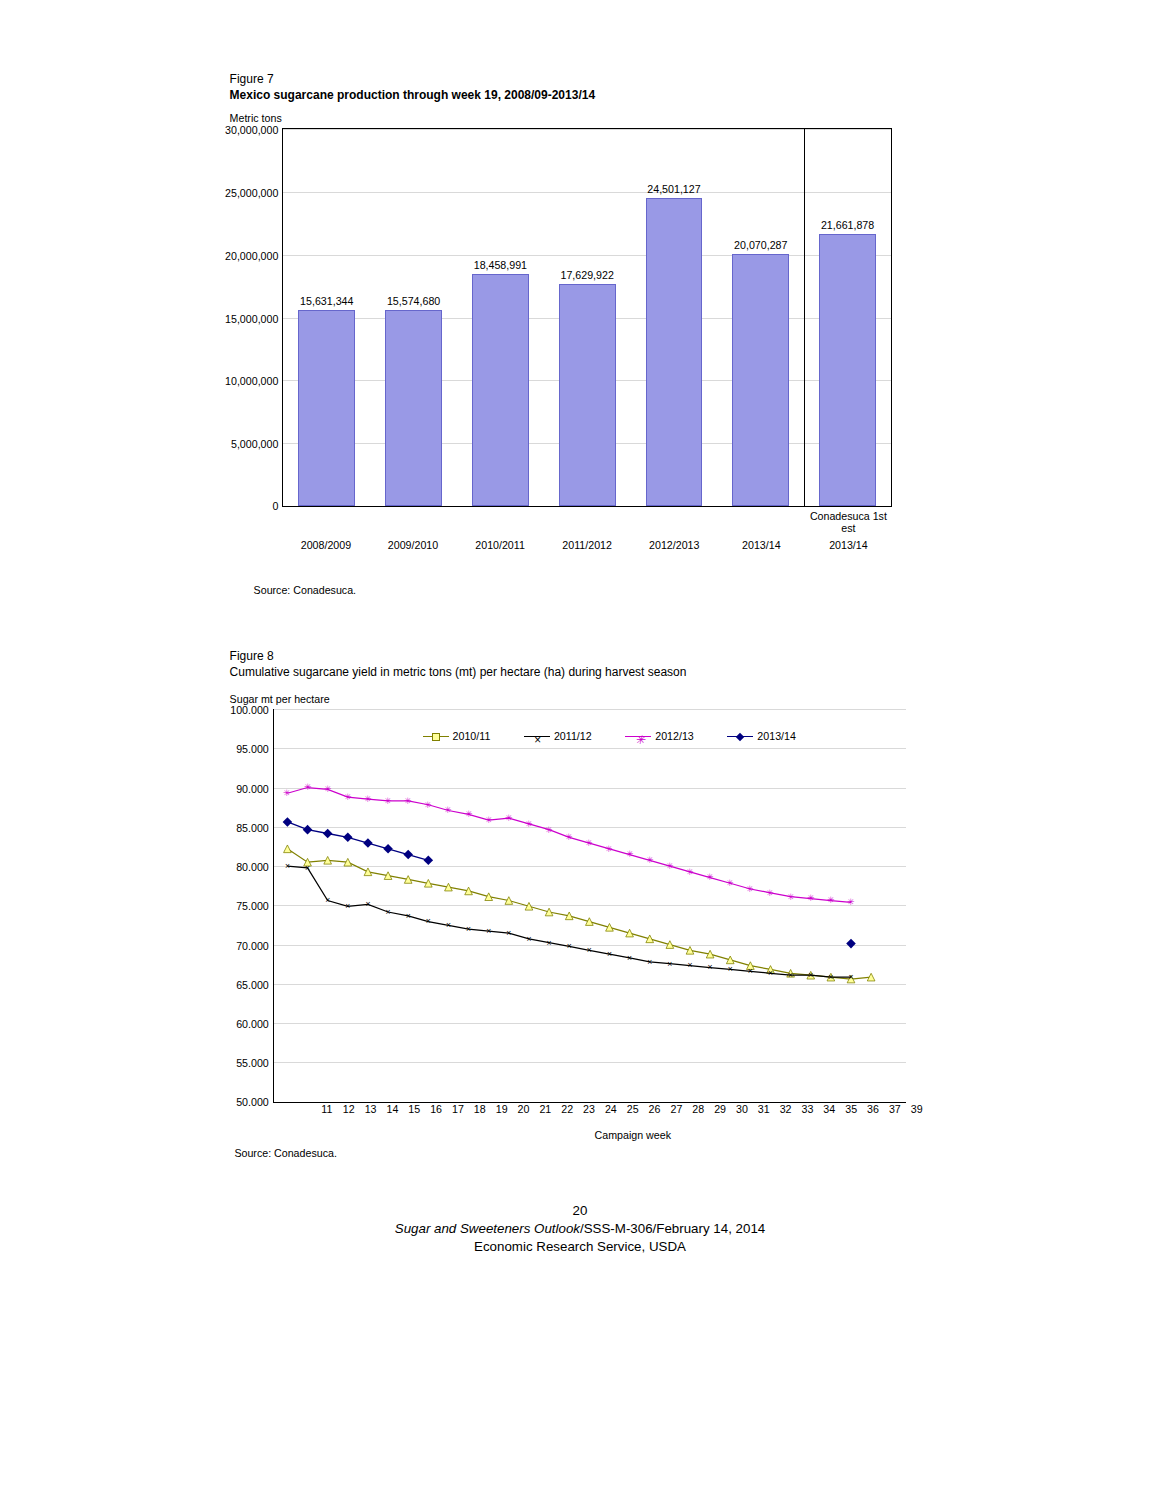Figure 7
Mexico sugarcane production through week 19, 2008/09-2013/14
Metric tons
30,000,000
25,000,000
20,000,000
15,000,000
10,000,000
5,000,000
0
15,631,344
15,574,680
18,458,991
17,629,922
24,501,127
20,070,287
21,661,878
Conadesuca 1st
est
2008/2009
2009/2010
2010/2011
2011/2012
2012/2013
2013/14
2013/14
Source: Conadesuca.
Figure 8
Cumulative sugarcane yield in metric tons (mt) per hectare (ha) during harvest season
Sugar mt per hectare
2010/11 2011/12 2012/13 2013/14
100.000
95.000
90.000
85.000
80.000
75.000
70.000
65.000
60.000
55.000
50.000
✳✳✳ ✳✳✳ ✳✳✳ ✳✳✳ ✳✳✳ ✳✳✳ ✳✳✳ ✳✳✳ ✳✳✳ ✳✳ ××× ××× ××× ××× ××× ××× ××× ××× ××× ××
11
12
13
14
15
16
17
18
19
20
21
22
23
24
25
26
27
28
29
30
31
32
33
34
35
36
37
39
Campaign week
Source: Conadesuca.
20
Sugar and Sweeteners Outlook/SSS-M-306/February 14, 2014
Economic Research Service, USDA